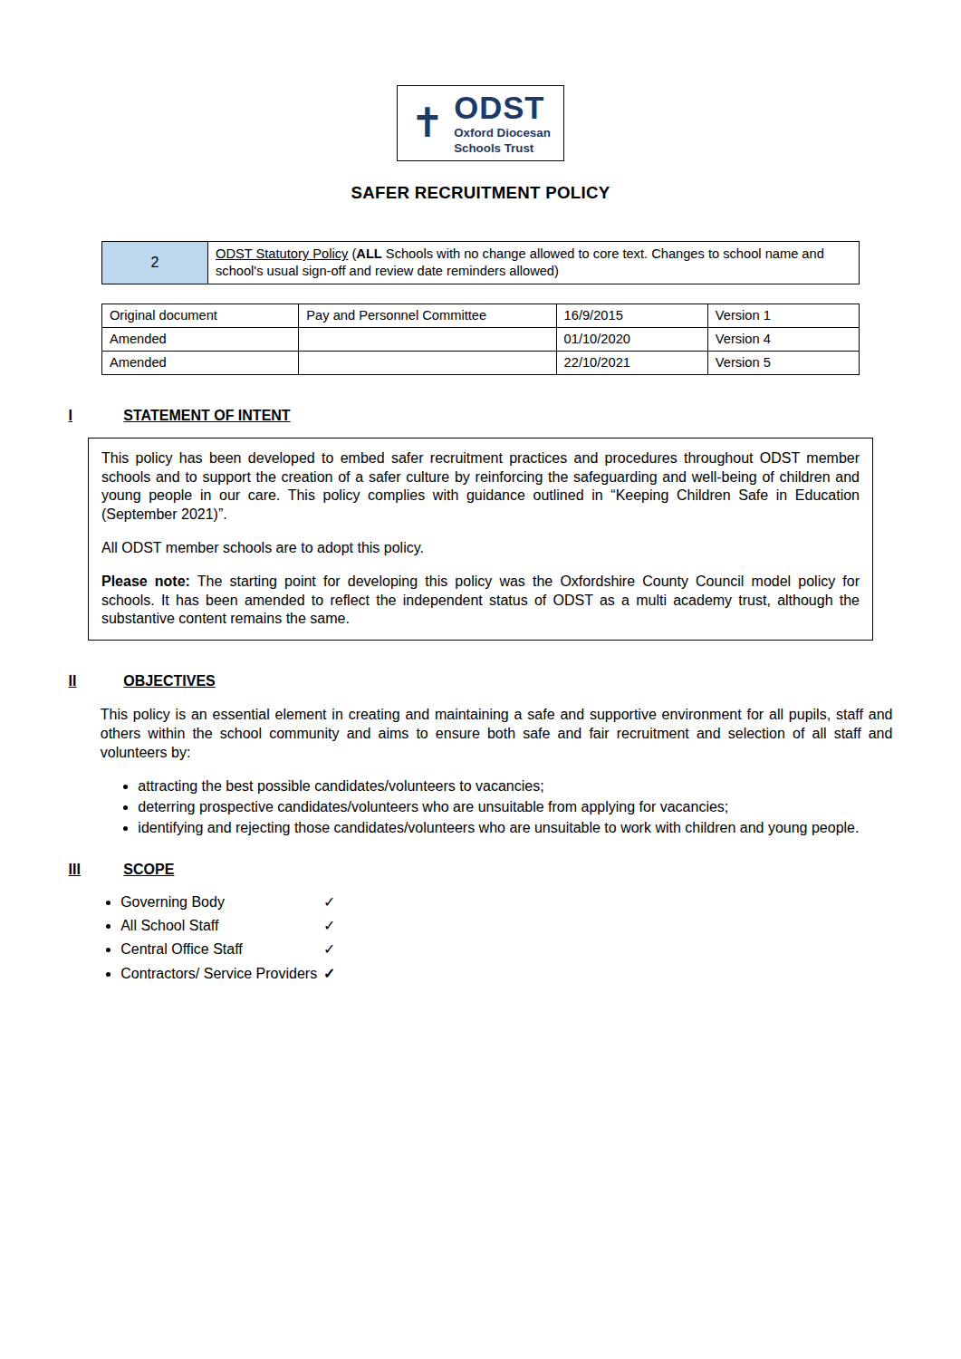✝ ODST
Oxford Diocesan
Schools Trust
SAFER RECRUITMENT POLICY
| 2 | ODST Statutory Policy ( ALL Schools with no change allowed to core text. Changes to school name and school's usual sign-off and review date reminders allowed) |
| Original document | Pay and Personnel Committee | 16/9/2015 | Version 1 |
| Amended | | 01/10/2020 | Version 4 |
| Amended | | 22/10/2021 | Version 5 |
ISTATEMENT OF INTENT
This policy has been developed to embed safer recruitment practices and procedures throughout ODST member schools and to support the creation of a safer culture by reinforcing the safeguarding and well-being of children and young people in our care. This policy complies with guidance outlined in “Keeping Children Safe in Education (September 2021)”.
All ODST member schools are to adopt this policy.
Please note: The starting point for developing this policy was the Oxfordshire County Council model policy for schools. It has been amended to reflect the independent status of ODST as a multi academy trust, although the substantive content remains the same.
II OBJECTIVES
This policy is an essential element in creating and maintaining a safe and supportive environment for all pupils, staff and others within the school community and aims to ensure both safe and fair recruitment and selection of all staff and volunteers by:
attracting the best possible candidates/volunteers to vacancies;
deterring prospective candidates/volunteers who are unsuitable from applying for vacancies;
identifying and rejecting those candidates/volunteers who are unsuitable to work with children and young people.
III SCOPE
Governing Body✓
All School Staff✓
Central Office Staff✓
Contractors/ Service Providers✓